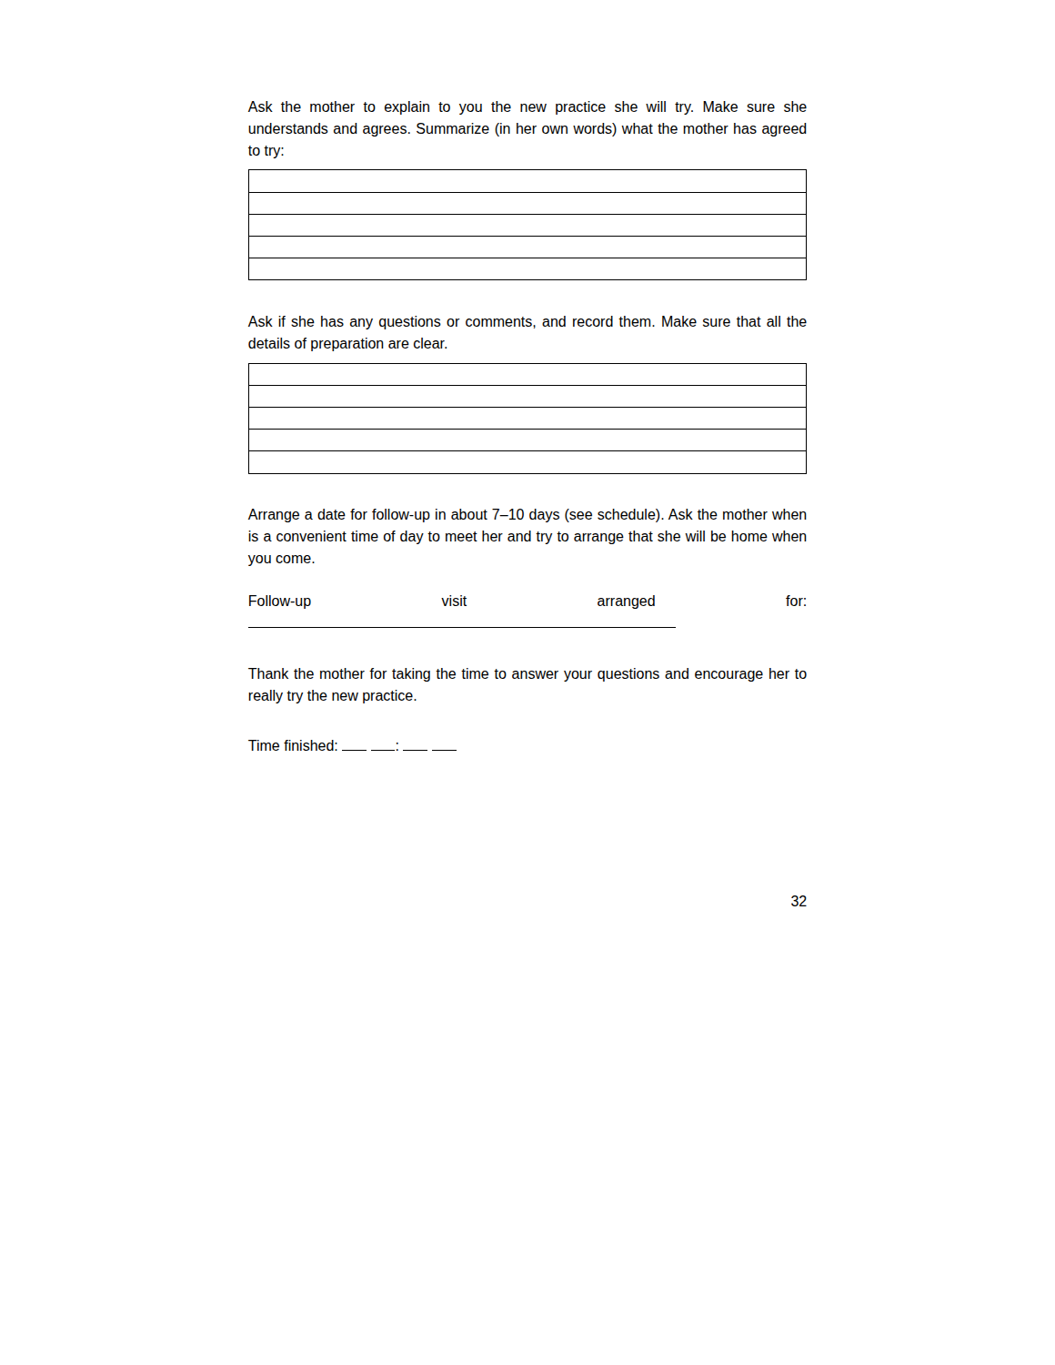Ask the mother to explain to you the new practice she will try. Make sure she understands and agrees. Summarize (in her own words) what the mother has agreed to try:
Ask if she has any questions or comments, and record them. Make sure that all the details of preparation are clear.
Arrange a date for follow-up in about 7–10 days (see schedule). Ask the mother when is a convenient time of day to meet her and try to arrange that she will be home when you come.
Follow-up visit arranged for:
Thank the mother for taking the time to answer your questions and encourage her to really try the new practice.
Time finished: :
32